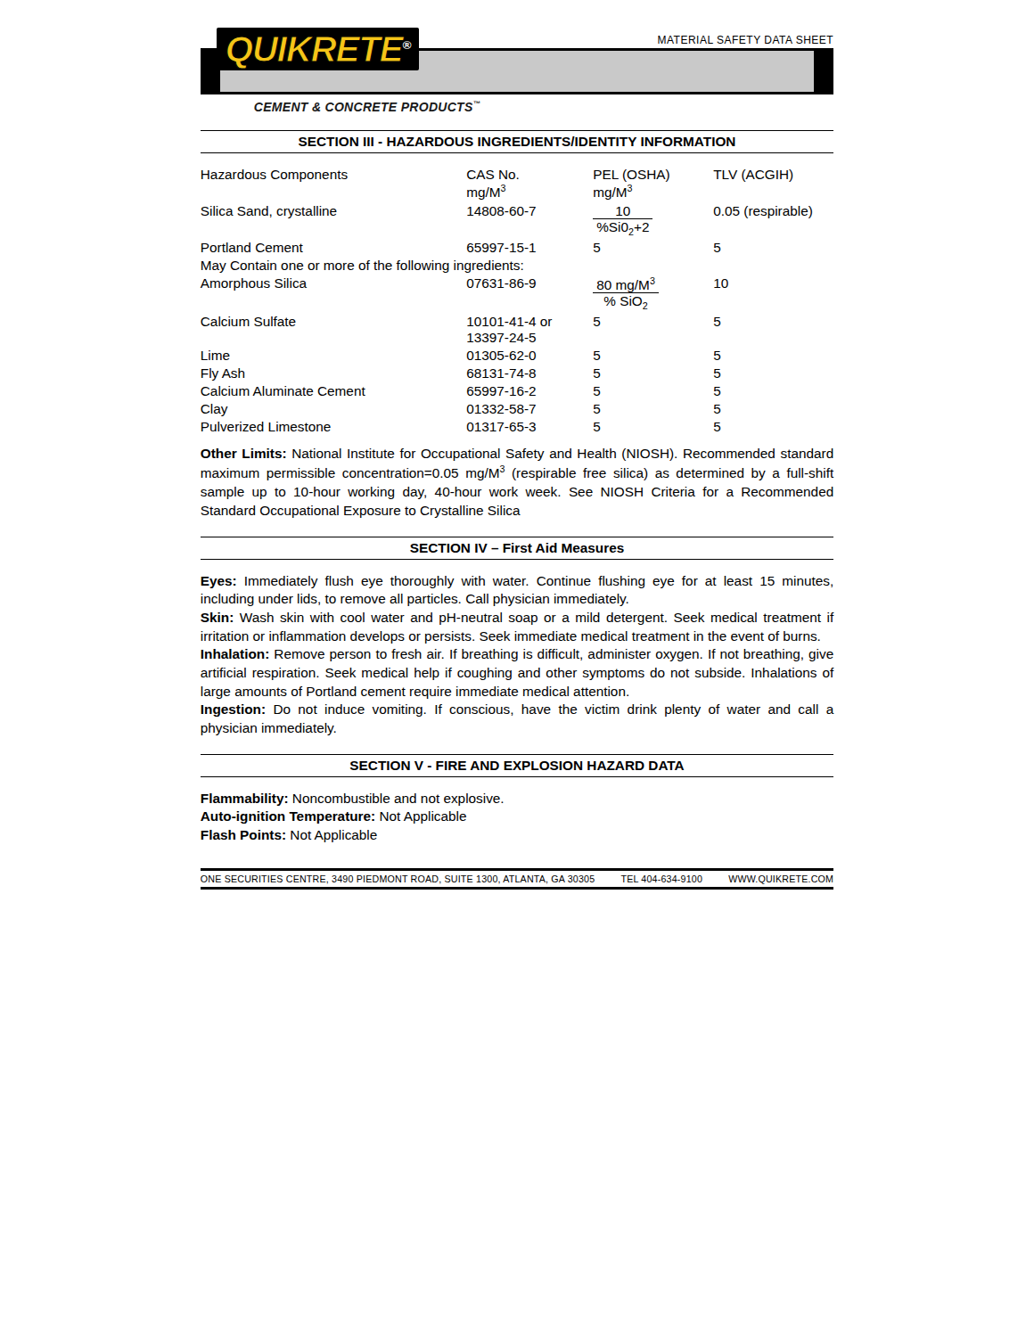MATERIAL SAFETY DATA SHEET
QUIKRETE®
CEMENT & CONCRETE PRODUCTS™
SECTION III - HAZARDOUS INGREDIENTS/IDENTITY INFORMATION
| Hazardous Components | CAS No. mg/M 3 | PEL (OSHA) mg/M 3 | TLV (ACGIH) |
| Silica Sand, crystalline | 14808-60-7 | 10 %Si0 2 +2 | 0.05 (respirable) |
| Portland Cement | 65997-15-1 | 5 | 5 |
| May Contain one or more of the following ingredients: |
| Amorphous Silica | 07631-86-9 | 80 mg/M 3 % SiO 2 | 10 |
| Calcium Sulfate | 10101-41-4 or 13397-24-5 | 5 | 5 |
| Lime | 01305-62-0 | 5 | 5 |
| Fly Ash | 68131-74-8 | 5 | 5 |
| Calcium Aluminate Cement | 65997-16-2 | 5 | 5 |
| Clay | 01332-58-7 | 5 | 5 |
| Pulverized Limestone | 01317-65-3 | 5 | 5 |
Other Limits: National Institute for Occupational Safety and Health (NIOSH). Recommended standard maximum permissible concentration=0.05 mg/M3 (respirable free silica) as determined by a full-shift sample up to 10-hour working day, 40-hour work week. See NIOSH Criteria for a Recommended Standard Occupational Exposure to Crystalline Silica
SECTION IV – First Aid Measures
Eyes: Immediately flush eye thoroughly with water. Continue flushing eye for at least 15 minutes, including under lids, to remove all particles. Call physician immediately.
Skin: Wash skin with cool water and pH-neutral soap or a mild detergent. Seek medical treatment if irritation or inflammation develops or persists. Seek immediate medical treatment in the event of burns.
Inhalation: Remove person to fresh air. If breathing is difficult, administer oxygen. If not breathing, give artificial respiration. Seek medical help if coughing and other symptoms do not subside. Inhalations of large amounts of Portland cement require immediate medical attention.
Ingestion: Do not induce vomiting. If conscious, have the victim drink plenty of water and call a physician immediately.
SECTION V - FIRE AND EXPLOSION HAZARD DATA
Flammability: Noncombustible and not explosive.
Auto-ignition Temperature: Not Applicable
Flash Points: Not Applicable
ONE SECURITIES CENTRE, 3490 PIEDMONT ROAD, SUITE 1300, ATLANTA, GA 30305 TEL 404-634-9100 WWW.QUIKRETE.COM